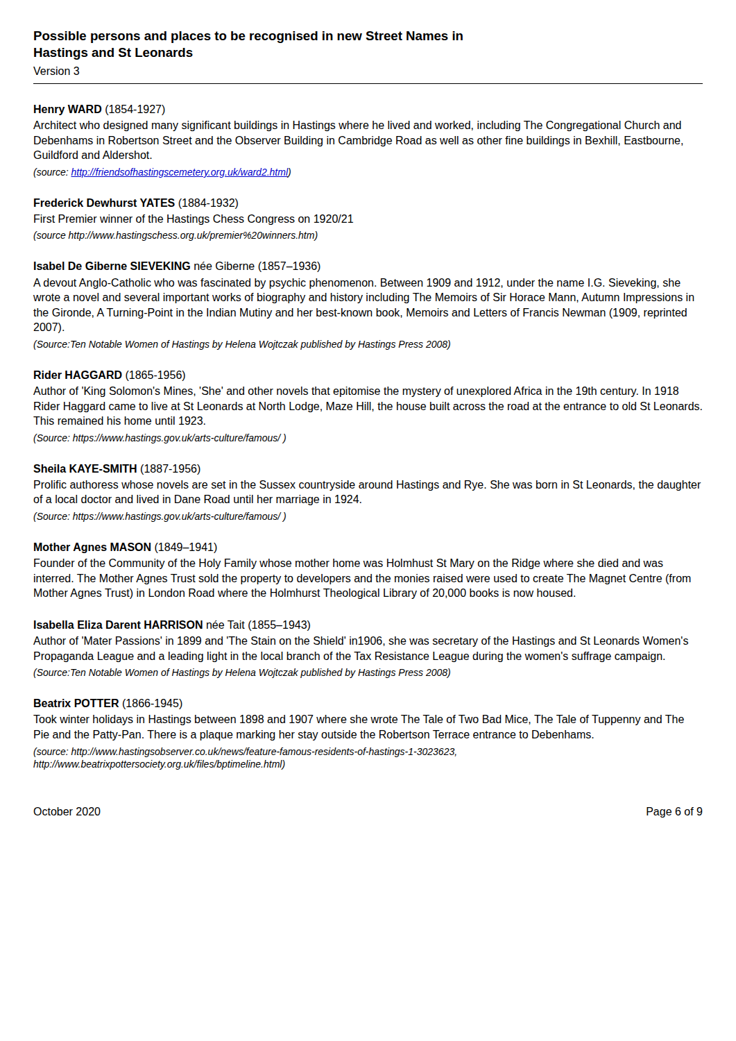Possible persons and places to be recognised in new Street Names in
Hastings and St Leonards
Version 3
Henry WARD (1854-1927)
Architect who designed many significant buildings in Hastings where he lived and worked, including The Congregational Church and Debenhams in Robertson Street and the Observer Building in Cambridge Road as well as other fine buildings in Bexhill, Eastbourne, Guildford and Aldershot.
(source: http://friendsofhastingscemetery.org.uk/ward2.html)
Frederick Dewhurst YATES (1884-1932)
First Premier winner of the Hastings Chess Congress on 1920/21
(source http://www.hastingschess.org.uk/premier%20winners.htm)
Isabel De Giberne SIEVEKING née Giberne (1857–1936)
A devout Anglo-Catholic who was fascinated by psychic phenomenon. Between 1909 and 1912, under the name I.G. Sieveking, she wrote a novel and several important works of biography and history including The Memoirs of Sir Horace Mann, Autumn Impressions in the Gironde, A Turning-Point in the Indian Mutiny and her best-known book, Memoirs and Letters of Francis Newman (1909, reprinted 2007).
(Source:Ten Notable Women of Hastings by Helena Wojtczak published by Hastings Press 2008)
Rider HAGGARD (1865-1956)
Author of 'King Solomon's Mines, 'She' and other novels that epitomise the mystery of unexplored Africa in the 19th century. In 1918 Rider Haggard came to live at St Leonards at North Lodge, Maze Hill, the house built across the road at the entrance to old St Leonards. This remained his home until 1923.
(Source: https://www.hastings.gov.uk/arts-culture/famous/ )
Sheila KAYE-SMITH (1887-1956)
Prolific authoress whose novels are set in the Sussex countryside around Hastings and Rye. She was born in St Leonards, the daughter of a local doctor and lived in Dane Road until her marriage in 1924.
(Source: https://www.hastings.gov.uk/arts-culture/famous/ )
Mother Agnes MASON (1849–1941)
Founder of the Community of the Holy Family whose mother home was Holmhust St Mary on the Ridge where she died and was interred. The Mother Agnes Trust sold the property to developers and the monies raised were used to create The Magnet Centre (from Mother Agnes Trust) in London Road where the Holmhurst Theological Library of 20,000 books is now housed.
Isabella Eliza Darent HARRISON née Tait (1855–1943)
Author of 'Mater Passions' in 1899 and 'The Stain on the Shield' in1906, she was secretary of the Hastings and St Leonards Women's Propaganda League and a leading light in the local branch of the Tax Resistance League during the women's suffrage campaign.
(Source:Ten Notable Women of Hastings by Helena Wojtczak published by Hastings Press 2008)
Beatrix POTTER (1866-1945)
Took winter holidays in Hastings between 1898 and 1907 where she wrote The Tale of Two Bad Mice, The Tale of Tuppenny and The Pie and the Patty-Pan. There is a plaque marking her stay outside the Robertson Terrace entrance to Debenhams.
(source: http://www.hastingsobserver.co.uk/news/feature-famous-residents-of-hastings-1-3023623, http://www.beatrixpottersociety.org.uk/files/bptimeline.html)
October 2020 Page 6 of 9